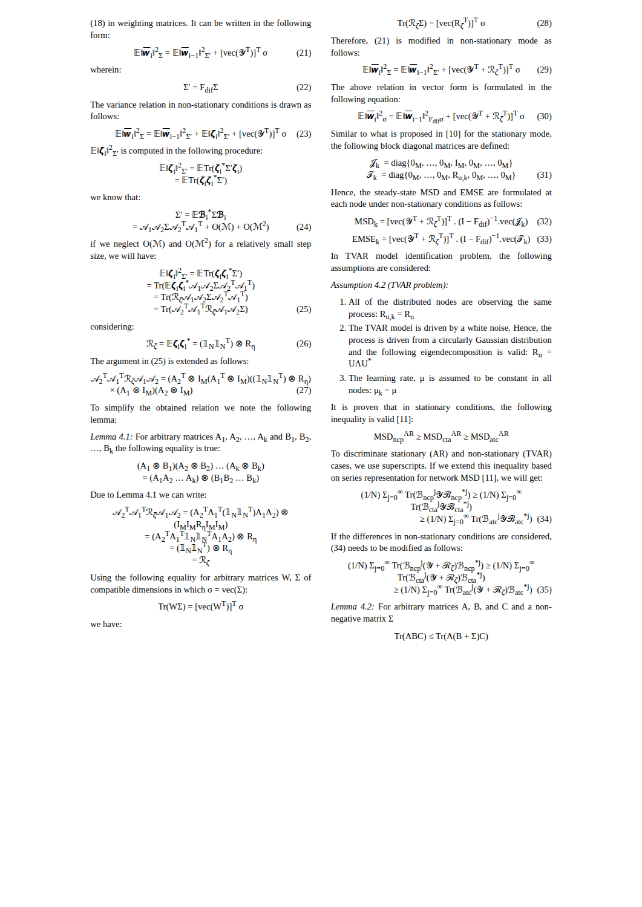(18) in weighting matrices. It can be written in the following form:
𝔼‖𝒘i‖2Σ = 𝔼‖𝒘i−1‖2Σ′ + [vec(𝒴T)]T σ (21)
wherein:
Σ′ = FdifΣ (22)
The variance relation in non-stationary conditions is drawn as follows:
𝔼‖𝒘i‖2Σ = 𝔼‖𝒘i−1‖2Σ′ + 𝔼‖𝜻i‖2Σ′ + [vec(𝒴T)]T σ (23)
𝔼‖𝜻i‖2Σ′ is computed in the following procedure:
𝔼‖𝜻i‖2Σ′ = 𝔼Tr(𝜻i*Σ′𝜻i) = 𝔼Tr(𝜻i𝜻i*Σ′)
we know that:
Σ′ = 𝔼ℬi*Σℬi = 𝒜1𝒜2Σ𝒜2T𝒜1T + O(ℳ) + O(ℳ2) (24)
if we neglect O(ℳ) and O(ℳ2) for a relatively small step size, we will have:
𝔼‖𝜻i‖2Σ′ = 𝔼Tr(𝜻i𝜻i*Σ′) = Tr(𝔼𝜻i𝜻i*𝒜1𝒜2Σ𝒜2T𝒜1T) = Tr(ℛ𝜁𝒜1𝒜2Σ𝒜2T𝒜1T) = Tr(𝒜2T𝒜1Tℛ𝜁𝒜1𝒜2Σ) (25)
considering:
ℛ𝜁 = 𝔼𝜻i𝜻i* = (𝟙N𝟙NT) ⊗ Rη (26)
The argument in (25) is extended as follows:
𝒜2T𝒜1Tℛ𝜁𝒜1𝒜2 = (A2T ⊗ IM(A1T ⊗ IM)((𝟙N𝟙NT) ⊗ Rη) × (A1 ⊗ IM)(A2 ⊗ IM) (27)
To simplify the obtained relation we note the following lemma:
Lemma 4.1: For arbitrary matrices A1, A2, …, Ak and B1, B2, …, Bk the following equality is true:
(A1 ⊗ B1)(A2 ⊗ B2) … (Ak ⊗ Bk) = (A1A2 … Ak) ⊗ (B1B2 … Bk)
Due to Lemma 4.1 we can write:
𝒜2T𝒜1Tℛ𝜁𝒜1𝒜2 = (A2TA1T(𝟙N𝟙NT)A1A2) ⊗ (IMIMRηIMIM) = (A2TA1T𝟙N𝟙NTA1A2) ⊗ Rη = (𝟙N𝟙NT) ⊗ Rη = ℛ𝜁
Using the following equality for arbitrary matrices W, Σ of compatible dimensions in which σ = vec(Σ):
Tr(WΣ) = [vec(WT)]T σ
we have:
Tr(ℛ𝜁Σ) = [vec(R𝜁T)]T σ (28)
Therefore, (21) is modified in non-stationary mode as follows:
𝔼‖𝒘i‖2Σ = 𝔼‖𝒘i−1‖2Σ′ + [vec(𝒴T + ℛ𝜁T)]T σ (29)
The above relation in vector form is formulated in the following equation:
𝔼‖𝒘i‖2σ = 𝔼‖𝒘i−1‖2Fdifσ + [vec(𝒴T + ℛ𝜁T)]T σ (30)
Similar to what is proposed in [10] for the stationary mode, the following block diagonal matrices are defined:
𝒥k = diag{0M, …, 0M, IM, 0M, …, 0M} 𝒯k = diag{0M, …, 0M, Ru,k, 0M, …, 0M} (31)
Hence, the steady-state MSD and EMSE are formulated at each node under non-stationary conditions as follows:
MSDk = [vec(𝒴T + ℛ𝜁T)]T . (I − Fdif)−1.vec(𝒥k) (32)
EMSEk = [vec(𝒴T + ℛ𝜁T)]T . (I − Fdif)−1.vec(𝒯k) (33)
In TVAR model identification problem, the following assumptions are considered:
Assumption 4.2 (TVAR problem):
All of the distributed nodes are observing the same process: Ru,k = Ru
The TVAR model is driven by a white noise. Hence, the process is driven from a circularly Gaussian distribution and the following eigendecomposition is valid: Ru = UΛU*
The learning rate, μ is assumed to be constant in all nodes: μk = μ
It is proven that in stationary conditions, the following inequality is valid [11]:
MSDncpAR ≥ MSDctaAR ≥ MSDatcAR
To discriminate stationary (AR) and non-stationary (TVAR) cases, we use superscripts. If we extend this inequality based on series representation for network MSD [11], we will get:
(1/N) Σj=0∞ Tr(ℬncpj𝒴ℬncp*j) ≥ (1/N) Σj=0∞ Tr(ℬctaj𝒴ℬcta*j) ≥ (1/N) Σj=0∞ Tr(ℬatcj𝒴ℬatc*j) (34)
If the differences in non-stationary conditions are considered, (34) needs to be modified as follows:
(1/N) Σj=0∞ Tr(ℬncpj(𝒴 + ℛ𝜁)ℬncp*j) ≥ (1/N) Σj=0∞ Tr(ℬctaj(𝒴 + ℛ𝜁)ℬcta*j) ≥ (1/N) Σj=0∞ Tr(ℬatcj(𝒴 + ℛ𝜁)ℬatc*j) (35)
Lemma 4.2: For arbitrary matrices A, B, and C and a non-negative matrix Σ
Tr(ABC) ≤ Tr(A(B + Σ)C)